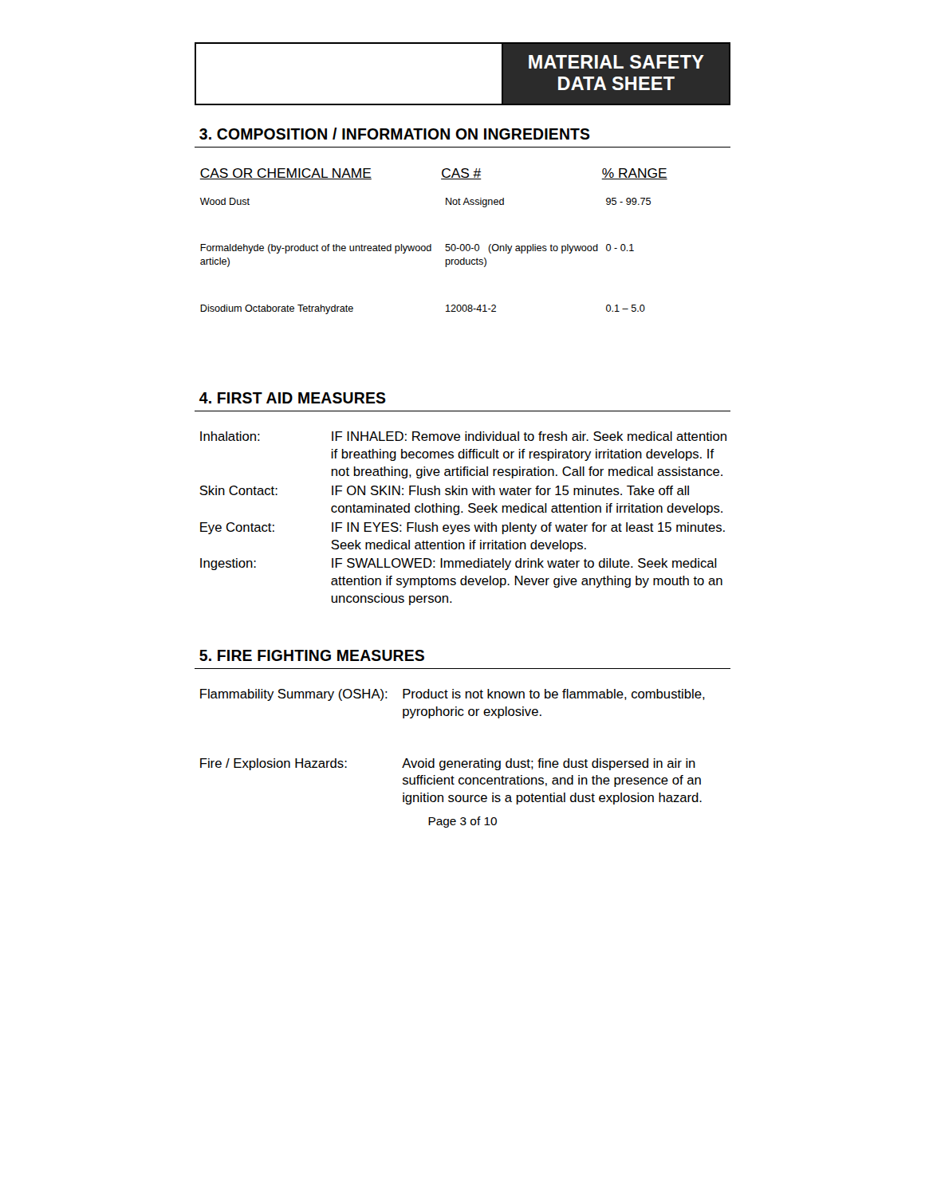MATERIAL SAFETY
DATA SHEET
3. COMPOSITION / INFORMATION ON INGREDIENTS
| CAS OR CHEMICAL NAME | CAS # | % RANGE |
| --- | --- | --- |
| Wood Dust | Not Assigned | 95 - 99.75 |
| Formaldehyde (by-product of the untreated plywood article) | 50-00-0 (Only applies to plywood products) | 0 - 0.1 |
| Disodium Octaborate Tetrahydrate | 12008-41-2 | 0.1 – 5.0 |
4. FIRST AID MEASURES
Inhalation:
IF INHALED: Remove individual to fresh air. Seek medical attention if breathing becomes difficult or if respiratory irritation develops. If not breathing, give artificial respiration. Call for medical assistance.
Skin Contact:
IF ON SKIN: Flush skin with water for 15 minutes. Take off all contaminated clothing. Seek medical attention if irritation develops.
Eye Contact:
IF IN EYES: Flush eyes with plenty of water for at least 15 minutes. Seek medical attention if irritation develops.
Ingestion:
IF SWALLOWED: Immediately drink water to dilute. Seek medical attention if symptoms develop. Never give anything by mouth to an unconscious person.
5. FIRE FIGHTING MEASURES
Flammability Summary (OSHA):
Product is not known to be flammable, combustible, pyrophoric or explosive.
Fire / Explosion Hazards:
Avoid generating dust; fine dust dispersed in air in sufficient concentrations, and in the presence of an ignition source is a potential dust explosion hazard.
Page 3 of 10